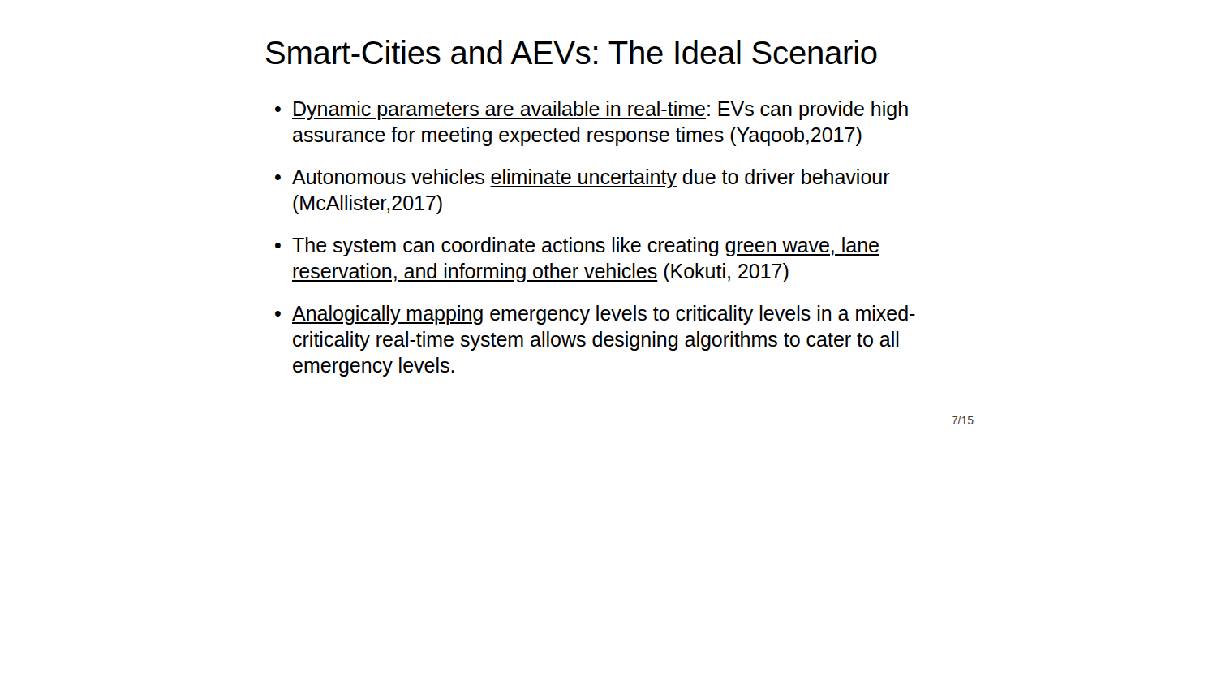Smart-Cities and AEVs: The Ideal Scenario
Dynamic parameters are available in real-time: EVs can provide high assurance for meeting expected response times (Yaqoob,2017)
Autonomous vehicles eliminate uncertainty due to driver behaviour (McAllister,2017)
The system can coordinate actions like creating green wave, lane reservation, and informing other vehicles (Kokuti, 2017)
Analogically mapping emergency levels to criticality levels in a mixed-criticality real-time system allows designing algorithms to cater to all emergency levels.
7/15